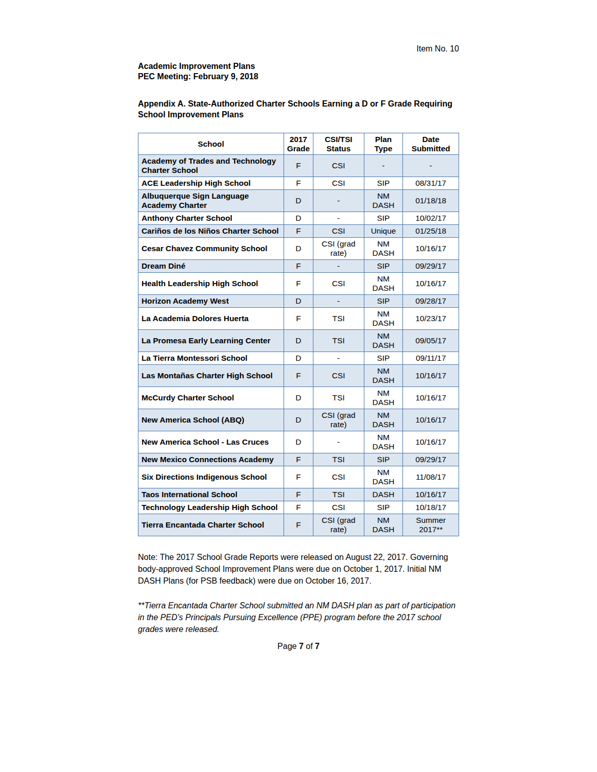Item No. 10
Academic Improvement Plans
PEC Meeting: February 9, 2018
Appendix A. State-Authorized Charter Schools Earning a D or F Grade Requiring School Improvement Plans
| School | 2017 Grade | CSI/TSI Status | Plan Type | Date Submitted |
| --- | --- | --- | --- | --- |
| Academy of Trades and Technology Charter School | F | CSI | - | - |
| ACE Leadership High School | F | CSI | SIP | 08/31/17 |
| Albuquerque Sign Language Academy Charter | D | - | NM DASH | 01/18/18 |
| Anthony Charter School | D | - | SIP | 10/02/17 |
| Cariños de los Niños Charter School | F | CSI | Unique | 01/25/18 |
| Cesar Chavez Community School | D | CSI (grad rate) | NM DASH | 10/16/17 |
| Dream Diné | F | - | SIP | 09/29/17 |
| Health Leadership High School | F | CSI | NM DASH | 10/16/17 |
| Horizon Academy West | D | - | SIP | 09/28/17 |
| La Academia Dolores Huerta | F | TSI | NM DASH | 10/23/17 |
| La Promesa Early Learning Center | D | TSI | NM DASH | 09/05/17 |
| La Tierra Montessori School | D | - | SIP | 09/11/17 |
| Las Montañas Charter High School | F | CSI | NM DASH | 10/16/17 |
| McCurdy Charter School | D | TSI | NM DASH | 10/16/17 |
| New America School (ABQ) | D | CSI (grad rate) | NM DASH | 10/16/17 |
| New America School - Las Cruces | D | - | NM DASH | 10/16/17 |
| New Mexico Connections Academy | F | TSI | SIP | 09/29/17 |
| Six Directions Indigenous School | F | CSI | NM DASH | 11/08/17 |
| Taos International School | F | TSI | DASH | 10/16/17 |
| Technology Leadership High School | F | CSI | SIP | 10/18/17 |
| Tierra Encantada Charter School | F | CSI (grad rate) | NM DASH | Summer 2017** |
Note: The 2017 School Grade Reports were released on August 22, 2017. Governing body-approved School Improvement Plans were due on October 1, 2017. Initial NM DASH Plans (for PSB feedback) were due on October 16, 2017.
**Tierra Encantada Charter School submitted an NM DASH plan as part of participation in the PED's Principals Pursuing Excellence (PPE) program before the 2017 school grades were released.
Page 7 of 7